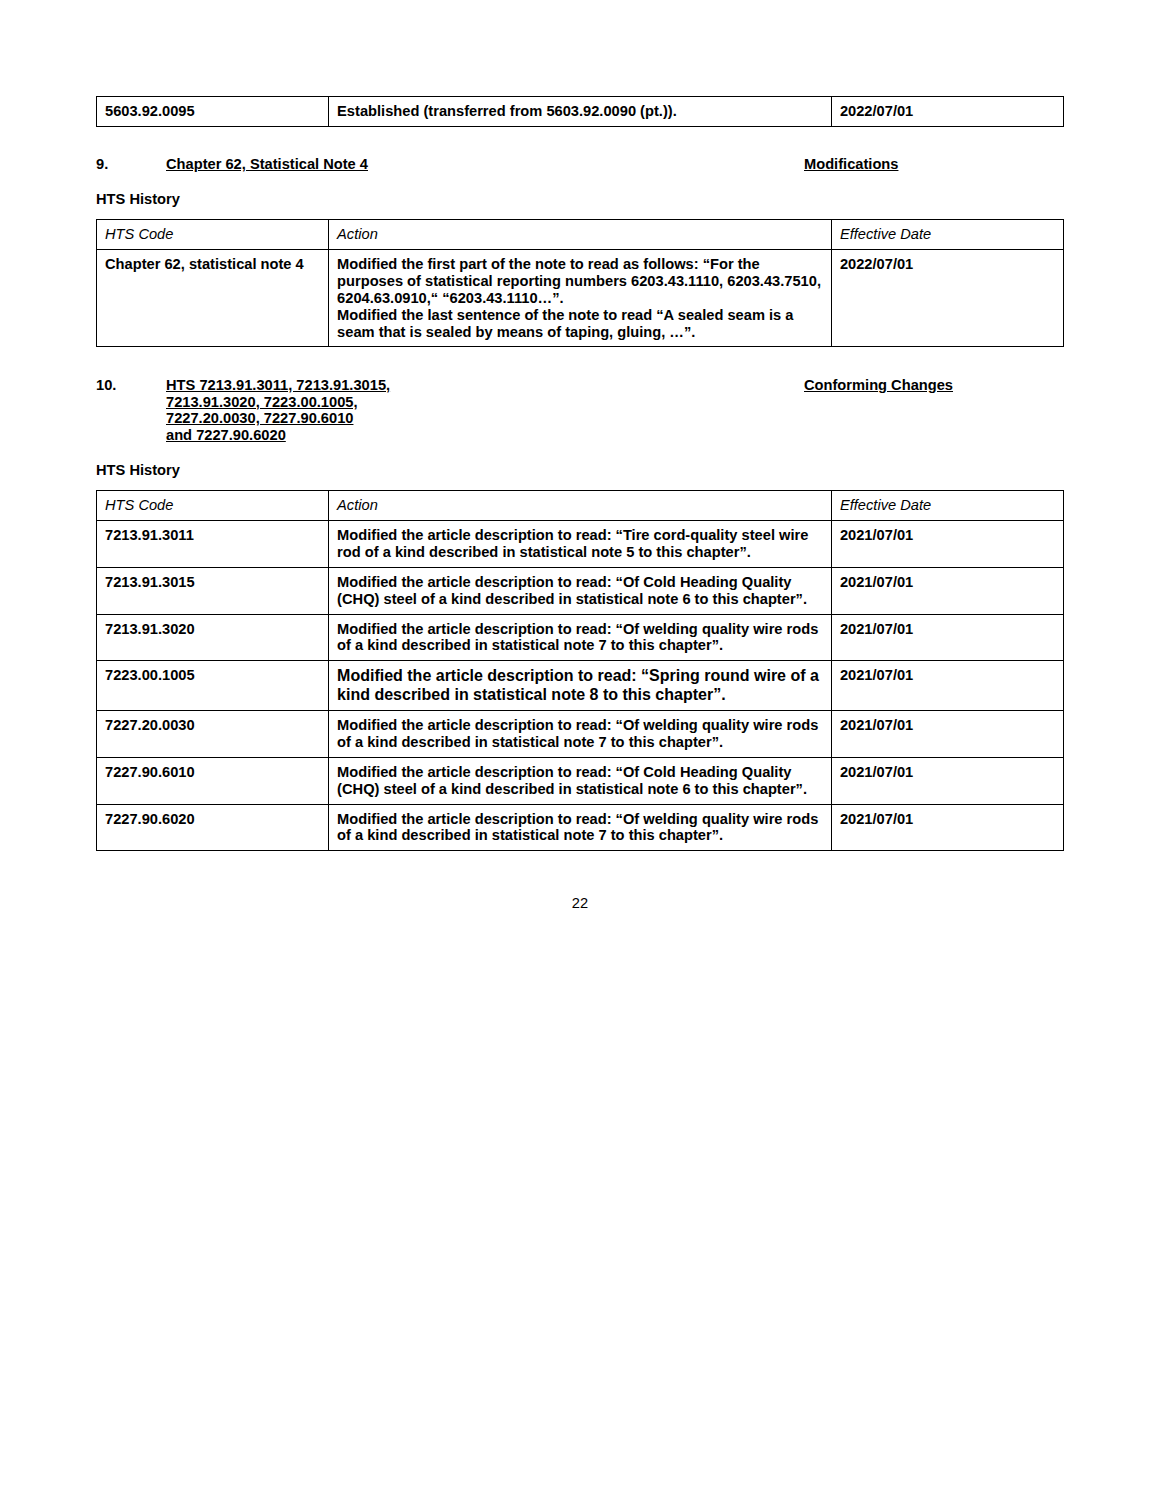| 5603.92.0095 | Established (transferred from 5603.92.0090 (pt.)). | 2022/07/01 |
9.
Chapter 62, Statistical Note 4
Modifications
HTS History
| HTS Code | Action | Effective Date |
| --- | --- | --- |
| Chapter 62, statistical note 4 | Modified the first part of the note to read as follows: “For the purposes of statistical reporting numbers 6203.43.1110, 6203.43.7510, 6204.63.0910,“ “6203.43.1110…”. Modified the last sentence of the note to read “A sealed seam is a seam that is sealed by means of taping, gluing, …”. | 2022/07/01 |
10.
HTS 7213.91.3011, 7213.91.3015,
7213.91.3020, 7223.00.1005,
7227.20.0030, 7227.90.6010
and 7227.90.6020
Conforming Changes
HTS History
| HTS Code | Action | Effective Date |
| --- | --- | --- |
| 7213.91.3011 | Modified the article description to read: “Tire cord-quality steel wire rod of a kind described in statistical note 5 to this chapter”. | 2021/07/01 |
| 7213.91.3015 | Modified the article description to read: “Of Cold Heading Quality (CHQ) steel of a kind described in statistical note 6 to this chapter”. | 2021/07/01 |
| 7213.91.3020 | Modified the article description to read: “Of welding quality wire rods of a kind described in statistical note 7 to this chapter”. | 2021/07/01 |
| 7223.00.1005 | Modified the article description to read: “Spring round wire of a kind described in statistical note 8 to this chapter”. | 2021/07/01 |
| 7227.20.0030 | Modified the article description to read: “Of welding quality wire rods of a kind described in statistical note 7 to this chapter”. | 2021/07/01 |
| 7227.90.6010 | Modified the article description to read: “Of Cold Heading Quality (CHQ) steel of a kind described in statistical note 6 to this chapter”. | 2021/07/01 |
| 7227.90.6020 | Modified the article description to read: “Of welding quality wire rods of a kind described in statistical note 7 to this chapter”. | 2021/07/01 |
22